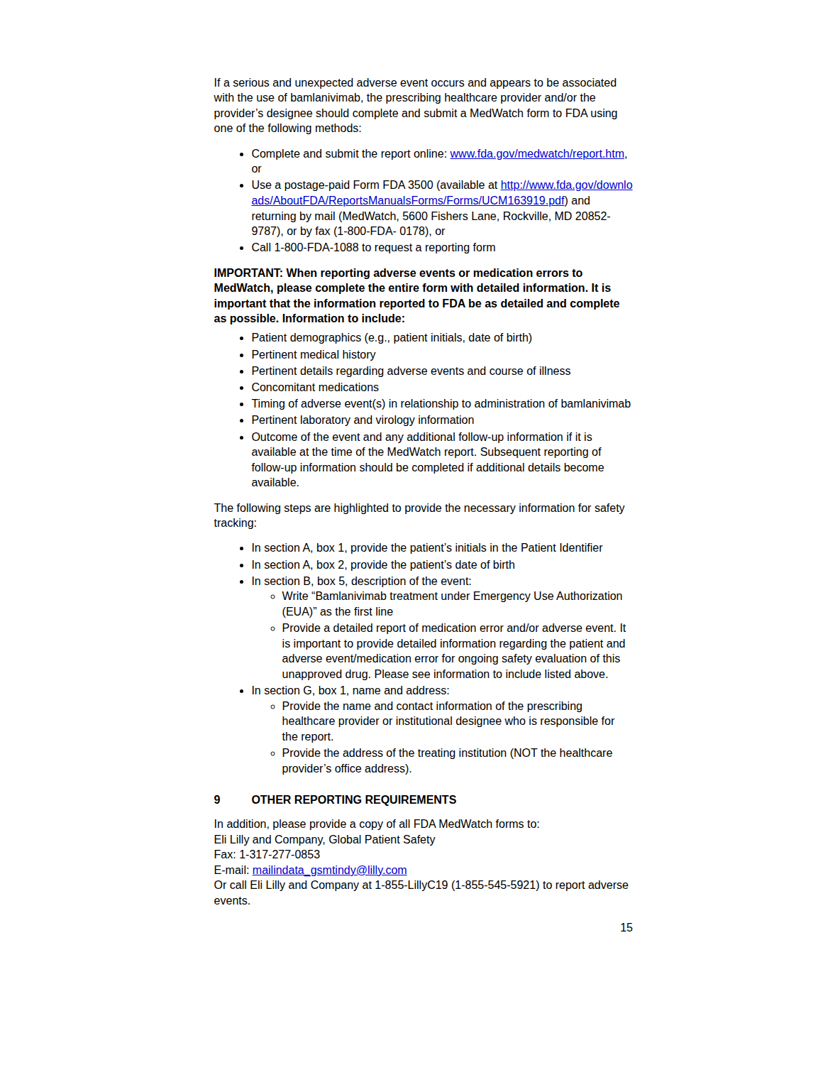If a serious and unexpected adverse event occurs and appears to be associated with the use of bamlanivimab, the prescribing healthcare provider and/or the provider’s designee should complete and submit a MedWatch form to FDA using one of the following methods:
Complete and submit the report online: www.fda.gov/medwatch/report.htm, or
Use a postage-paid Form FDA 3500 (available at http://www.fda.gov/downloads/AboutFDA/ReportsManualsForms/Forms/UCM163919.pdf) and returning by mail (MedWatch, 5600 Fishers Lane, Rockville, MD 20852-9787), or by fax (1-800-FDA- 0178), or
Call 1-800-FDA-1088 to request a reporting form
IMPORTANT: When reporting adverse events or medication errors to MedWatch, please complete the entire form with detailed information. It is important that the information reported to FDA be as detailed and complete as possible. Information to include:
Patient demographics (e.g., patient initials, date of birth)
Pertinent medical history
Pertinent details regarding adverse events and course of illness
Concomitant medications
Timing of adverse event(s) in relationship to administration of bamlanivimab
Pertinent laboratory and virology information
Outcome of the event and any additional follow-up information if it is available at the time of the MedWatch report. Subsequent reporting of follow-up information should be completed if additional details become available.
The following steps are highlighted to provide the necessary information for safety tracking:
In section A, box 1, provide the patient’s initials in the Patient Identifier
In section A, box 2, provide the patient’s date of birth
In section B, box 5, description of the event:
Write “Bamlanivimab treatment under Emergency Use Authorization (EUA)” as the first line
Provide a detailed report of medication error and/or adverse event. It is important to provide detailed information regarding the patient and adverse event/medication error for ongoing safety evaluation of this unapproved drug. Please see information to include listed above.
In section G, box 1, name and address:
Provide the name and contact information of the prescribing healthcare provider or institutional designee who is responsible for the report.
Provide the address of the treating institution (NOT the healthcare provider’s office address).
9 OTHER REPORTING REQUIREMENTS
In addition, please provide a copy of all FDA MedWatch forms to:
Eli Lilly and Company, Global Patient Safety
Fax: 1-317-277-0853
E-mail: mailindata_gsmtindy@lilly.com
Or call Eli Lilly and Company at 1-855-LillyC19 (1-855-545-5921) to report adverse events.
15